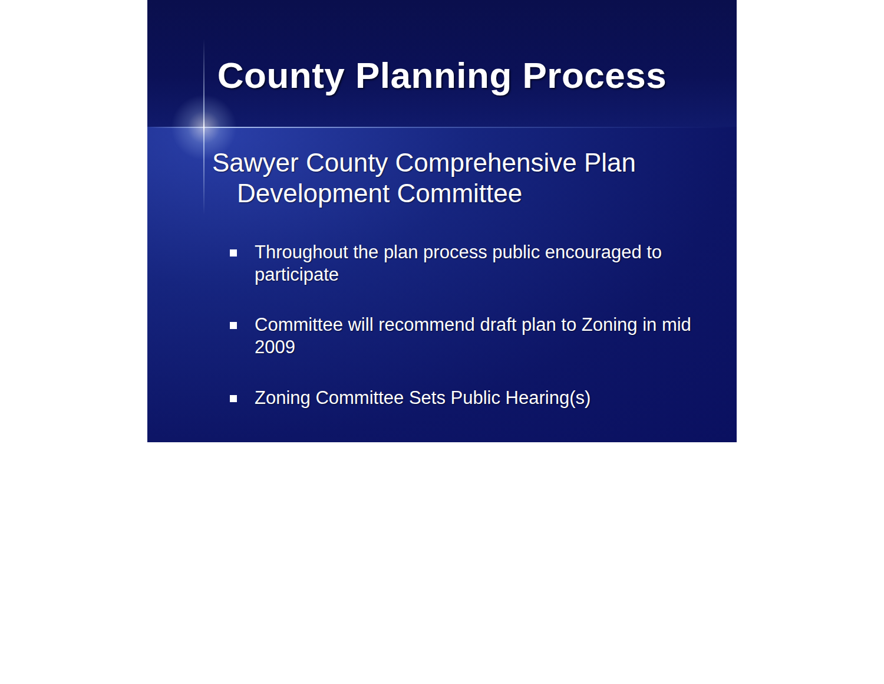County Planning Process
Sawyer County Comprehensive PlanDevelopment Committee
Throughout the plan process public encouraged to participate
Committee will recommend draft plan to Zoning in mid 2009
Zoning Committee Sets Public Hearing(s)